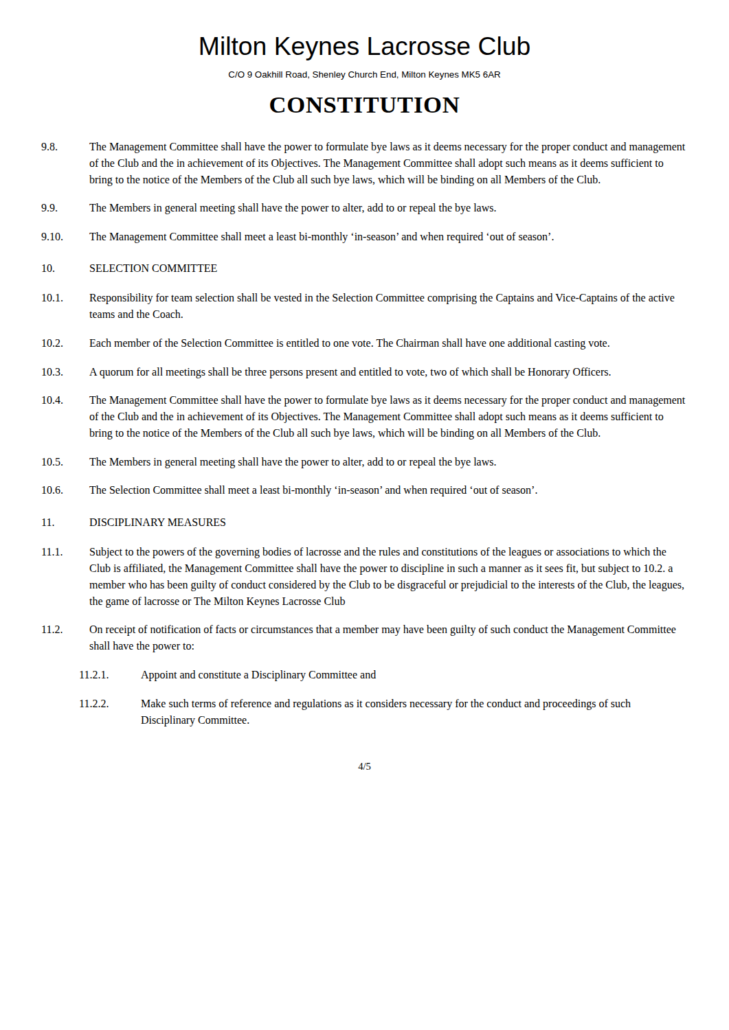Milton Keynes Lacrosse Club
C/O 9 Oakhill Road, Shenley Church End, Milton Keynes MK5 6AR
CONSTITUTION
9.8.
The Management Committee shall have the power to formulate bye laws as it deems necessary for the proper conduct and management of the Club and the in achievement of its Objectives. The Management Committee shall adopt such means as it deems sufficient to bring to the notice of the Members of the Club all such bye laws, which will be binding on all Members of the Club.
9.9.
The Members in general meeting shall have the power to alter, add to or repeal the bye laws.
9.10.
The Management Committee shall meet a least bi-monthly ‘in-season’ and when required ‘out of season’.
10.
SELECTION COMMITTEE
10.1.
Responsibility for team selection shall be vested in the Selection Committee comprising the Captains and Vice-Captains of the active teams and the Coach.
10.2.
Each member of the Selection Committee is entitled to one vote. The Chairman shall have one additional casting vote.
10.3.
A quorum for all meetings shall be three persons present and entitled to vote, two of which shall be Honorary Officers.
10.4.
The Management Committee shall have the power to formulate bye laws as it deems necessary for the proper conduct and management of the Club and the in achievement of its Objectives. The Management Committee shall adopt such means as it deems sufficient to bring to the notice of the Members of the Club all such bye laws, which will be binding on all Members of the Club.
10.5.
The Members in general meeting shall have the power to alter, add to or repeal the bye laws.
10.6.
The Selection Committee shall meet a least bi-monthly ‘in-season’ and when required ‘out of season’.
11.
DISCIPLINARY MEASURES
11.1.
Subject to the powers of the governing bodies of lacrosse and the rules and constitutions of the leagues or associations to which the Club is affiliated, the Management Committee shall have the power to discipline in such a manner as it sees fit, but subject to 10.2. a member who has been guilty of conduct considered by the Club to be disgraceful or prejudicial to the interests of the Club, the leagues, the game of lacrosse or The Milton Keynes Lacrosse Club
11.2.
On receipt of notification of facts or circumstances that a member may have been guilty of such conduct the Management Committee shall have the power to:
11.2.1.
Appoint and constitute a Disciplinary Committee and
11.2.2.
Make such terms of reference and regulations as it considers necessary for the conduct and proceedings of such Disciplinary Committee.
4/5